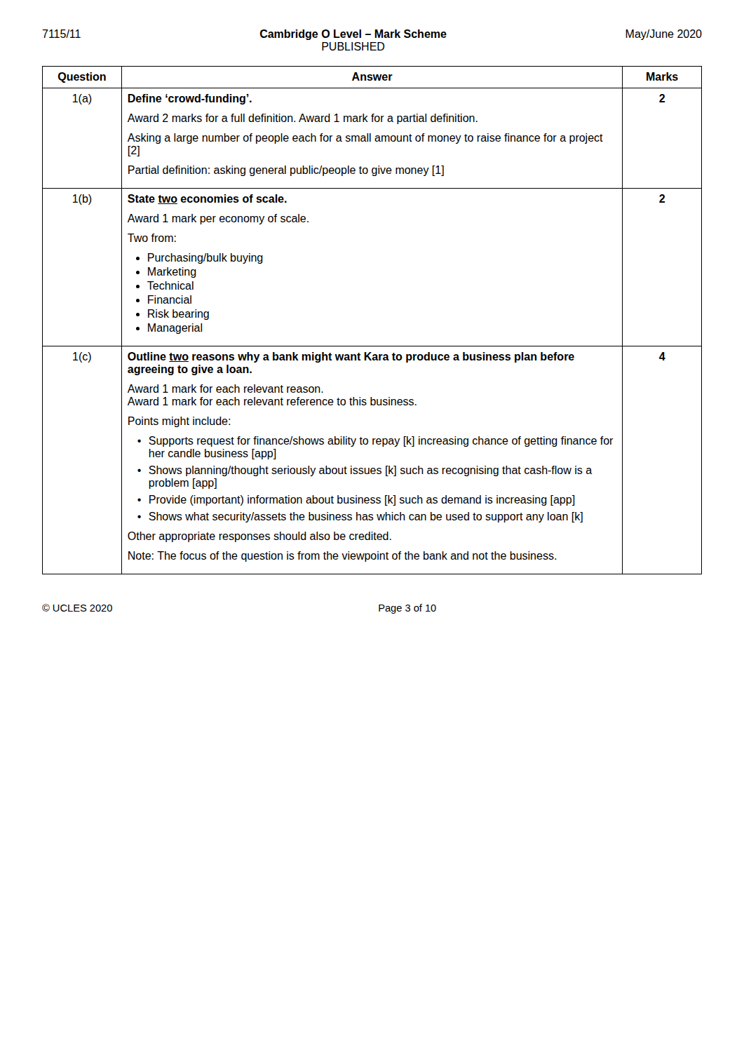7115/11
Cambridge O Level – Mark Scheme
PUBLISHED
May/June 2020
| Question | Answer | Marks |
| --- | --- | --- |
| 1(a) | Define ‘crowd-funding’. Award 2 marks for a full definition. Award 1 mark for a partial definition. Asking a large number of people each for a small amount of money to raise finance for a project [2] Partial definition: asking general public/people to give money [1] | 2 |
| 1(b) | State two economies of scale. Award 1 mark per economy of scale. Two from: Purchasing/bulk buying Marketing Technical Financial Risk bearing Managerial | 2 |
| 1(c) | Outline two reasons why a bank might want Kara to produce a business plan before agreeing to give a loan. Award 1 mark for each relevant reason. Award 1 mark for each relevant reference to this business. Points might include: Supports request for finance/shows ability to repay [k] increasing chance of getting finance for her candle business [app] Shows planning/thought seriously about issues [k] such as recognising that cash-flow is a problem [app] Provide (important) information about business [k] such as demand is increasing [app] Shows what security/assets the business has which can be used to support any loan [k] Other appropriate responses should also be credited. Note: The focus of the question is from the viewpoint of the bank and not the business. | 4 |
© UCLES 2020
Page 3 of 10